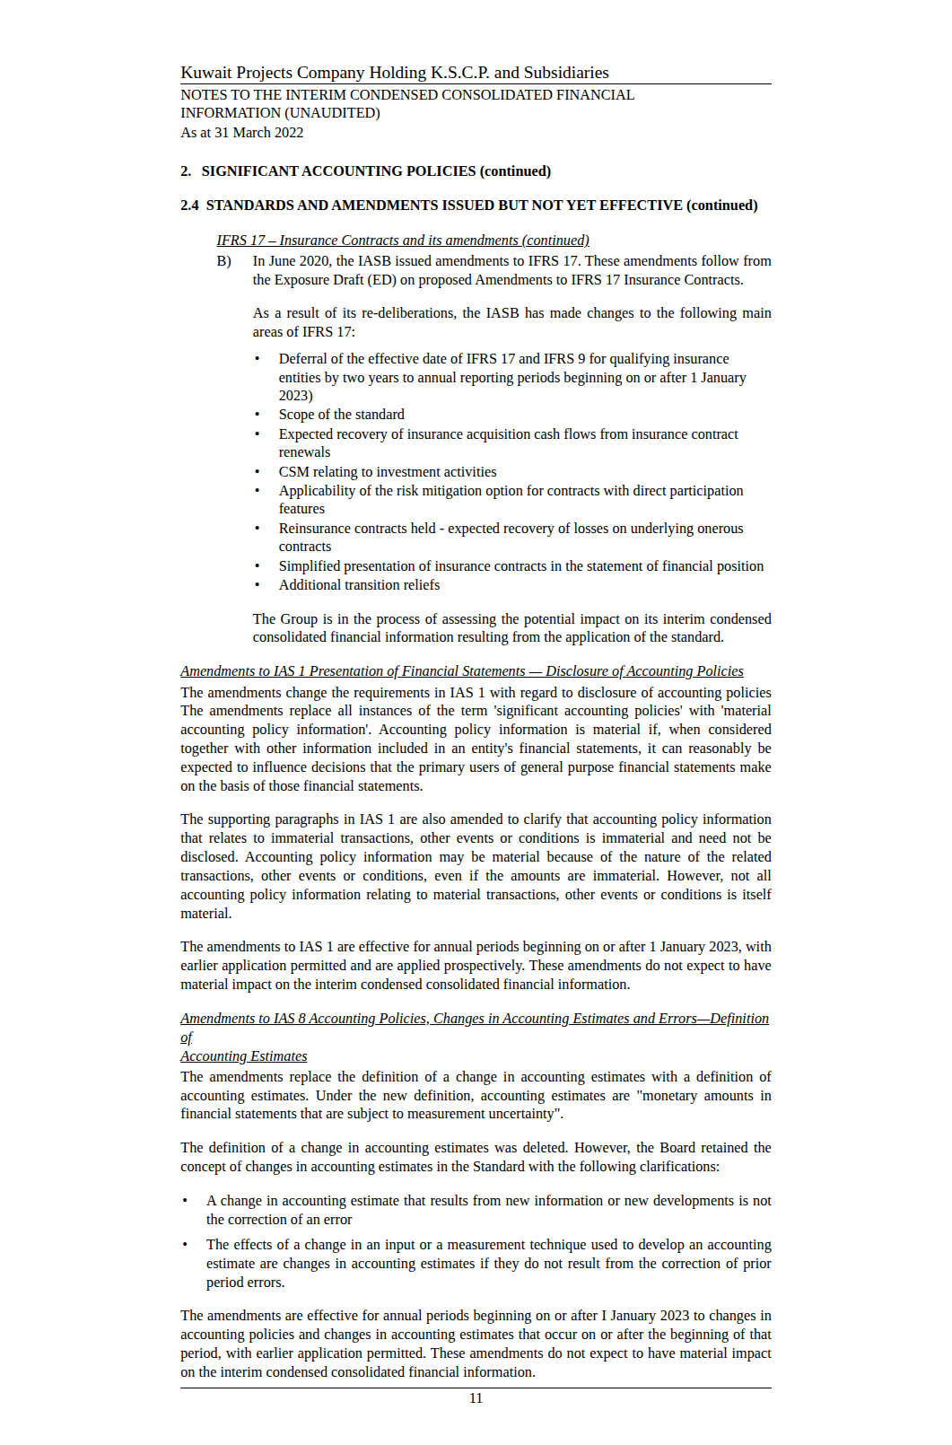Kuwait Projects Company Holding K.S.C.P. and Subsidiaries
NOTES TO THE INTERIM CONDENSED CONSOLIDATED FINANCIAL
INFORMATION (UNAUDITED)
As at 31 March 2022
2. SIGNIFICANT ACCOUNTING POLICIES (continued)
2.4 STANDARDS AND AMENDMENTS ISSUED BUT NOT YET EFFECTIVE (continued)
IFRS 17 – Insurance Contracts and its amendments (continued)
B)
In June 2020, the IASB issued amendments to IFRS 17. These amendments follow from the Exposure Draft (ED) on proposed Amendments to IFRS 17 Insurance Contracts.
As a result of its re-deliberations, the IASB has made changes to the following main areas of IFRS 17:
Deferral of the effective date of IFRS 17 and IFRS 9 for qualifying insurance entities by two years to annual reporting periods beginning on or after 1 January 2023)
Scope of the standard
Expected recovery of insurance acquisition cash flows from insurance contract renewals
CSM relating to investment activities
Applicability of the risk mitigation option for contracts with direct participation features
Reinsurance contracts held - expected recovery of losses on underlying onerous contracts
Simplified presentation of insurance contracts in the statement of financial position
Additional transition reliefs
The Group is in the process of assessing the potential impact on its interim condensed consolidated financial information resulting from the application of the standard.
Amendments to IAS 1 Presentation of Financial Statements — Disclosure of Accounting Policies
The amendments change the requirements in IAS 1 with regard to disclosure of accounting policies The amendments replace all instances of the term 'significant accounting policies' with 'material accounting policy information'. Accounting policy information is material if, when considered together with other information included in an entity's financial statements, it can reasonably be expected to influence decisions that the primary users of general purpose financial statements make on the basis of those financial statements.
The supporting paragraphs in IAS 1 are also amended to clarify that accounting policy information that relates to immaterial transactions, other events or conditions is immaterial and need not be disclosed. Accounting policy information may be material because of the nature of the related transactions, other events or conditions, even if the amounts are immaterial. However, not all accounting policy information relating to material transactions, other events or conditions is itself material.
The amendments to IAS 1 are effective for annual periods beginning on or after 1 January 2023, with earlier application permitted and are applied prospectively. These amendments do not expect to have material impact on the interim condensed consolidated financial information.
Amendments to IAS 8 Accounting Policies, Changes in Accounting Estimates and Errors—Definition of
Accounting Estimates
The amendments replace the definition of a change in accounting estimates with a definition of accounting estimates. Under the new definition, accounting estimates are "monetary amounts in financial statements that are subject to measurement uncertainty".
The definition of a change in accounting estimates was deleted. However, the Board retained the concept of changes in accounting estimates in the Standard with the following clarifications:
A change in accounting estimate that results from new information or new developments is not the correction of an error
The effects of a change in an input or a measurement technique used to develop an accounting estimate are changes in accounting estimates if they do not result from the correction of prior period errors.
The amendments are effective for annual periods beginning on or after I January 2023 to changes in accounting policies and changes in accounting estimates that occur on or after the beginning of that period, with earlier application permitted. These amendments do not expect to have material impact on the interim condensed consolidated financial information.
11